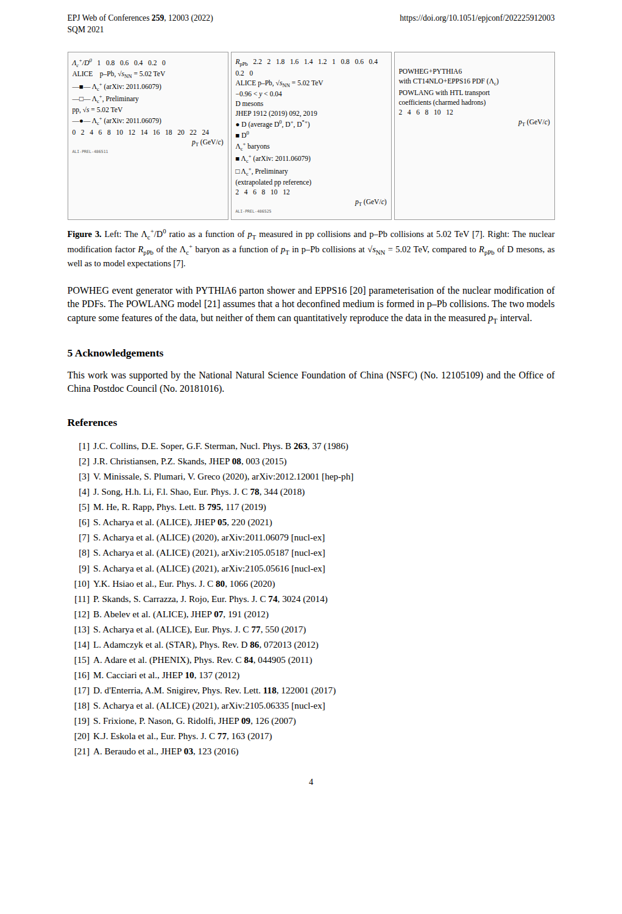EPJ Web of Conferences 259, 12003 (2022)
SQM 2021
https://doi.org/10.1051/epjconf/202225912003
Λc+/D0 1 0.8 0.6 0.4 0.2 0
ALICE p–Pb, √sNN = 5.02 TeV
—■— Λc+ (arXiv: 2011.06079)
—□— Λc+, Preliminary
pp, √s = 5.02 TeV
—●— Λc+ (arXiv: 2011.06079)
0 2 4 6 8 10 12 14 16 18 20 22 24
pT (GeV/c)
ALI-PREL-486511
RpPb 2.2 2 1.8 1.6 1.4 1.2 1 0.8 0.6 0.4 0.2 0
ALICE p–Pb, √sNN = 5.02 TeV
−0.96 < y < 0.04
D mesons
JHEP 1912 (2019) 092, 2019
● D (average D0, D+, D*+)
■ D0
Λc+ baryons
■ Λc+ (arXiv: 2011.06079)
□ Λc+, Preliminary
(extrapolated pp reference)
2 4 6 8 10 12
pT (GeV/c)
ALI-PREL-486525
POWHEG+PYTHIA6
with CT14NLO+EPPS16 PDF (Λc)
POWLANG with HTL transport
coefficients (charmed hadrons)
2 4 6 8 10 12
pT (GeV/c)
Figure 3. Left: The Λc+/D0 ratio as a function of pT measured in pp collisions and p–Pb collisions at 5.02 TeV [7]. Right: The nuclear modification factor RpPb of the Λc+ baryon as a function of pT in p–Pb collisions at √sNN = 5.02 TeV, compared to RpPb of D mesons, as well as to model expectations [7].
POWHEG event generator with PYTHIA6 parton shower and EPPS16 [20] parameterisation of the nuclear modification of the PDFs. The POWLANG model [21] assumes that a hot deconfined medium is formed in p–Pb collisions. The two models capture some features of the data, but neither of them can quantitatively reproduce the data in the measured pT interval.
5 Acknowledgements
This work was supported by the National Natural Science Foundation of China (NSFC) (No. 12105109) and the Office of China Postdoc Council (No. 20181016).
References
J.C. Collins, D.E. Soper, G.F. Sterman, Nucl. Phys. B 263, 37 (1986)
J.R. Christiansen, P.Z. Skands, JHEP 08, 003 (2015)
V. Minissale, S. Plumari, V. Greco (2020), arXiv:2012.12001 [hep-ph]
J. Song, H.h. Li, F.l. Shao, Eur. Phys. J. C 78, 344 (2018)
M. He, R. Rapp, Phys. Lett. B 795, 117 (2019)
S. Acharya et al. (ALICE), JHEP 05, 220 (2021)
S. Acharya et al. (ALICE) (2020), arXiv:2011.06079 [nucl-ex]
S. Acharya et al. (ALICE) (2021), arXiv:2105.05187 [nucl-ex]
S. Acharya et al. (ALICE) (2021), arXiv:2105.05616 [nucl-ex]
Y.K. Hsiao et al., Eur. Phys. J. C 80, 1066 (2020)
P. Skands, S. Carrazza, J. Rojo, Eur. Phys. J. C 74, 3024 (2014)
B. Abelev et al. (ALICE), JHEP 07, 191 (2012)
S. Acharya et al. (ALICE), Eur. Phys. J. C 77, 550 (2017)
L. Adamczyk et al. (STAR), Phys. Rev. D 86, 072013 (2012)
A. Adare et al. (PHENIX), Phys. Rev. C 84, 044905 (2011)
M. Cacciari et al., JHEP 10, 137 (2012)
D. d'Enterria, A.M. Snigirev, Phys. Rev. Lett. 118, 122001 (2017)
S. Acharya et al. (ALICE) (2021), arXiv:2105.06335 [nucl-ex]
S. Frixione, P. Nason, G. Ridolfi, JHEP 09, 126 (2007)
K.J. Eskola et al., Eur. Phys. J. C 77, 163 (2017)
A. Beraudo et al., JHEP 03, 123 (2016)
4